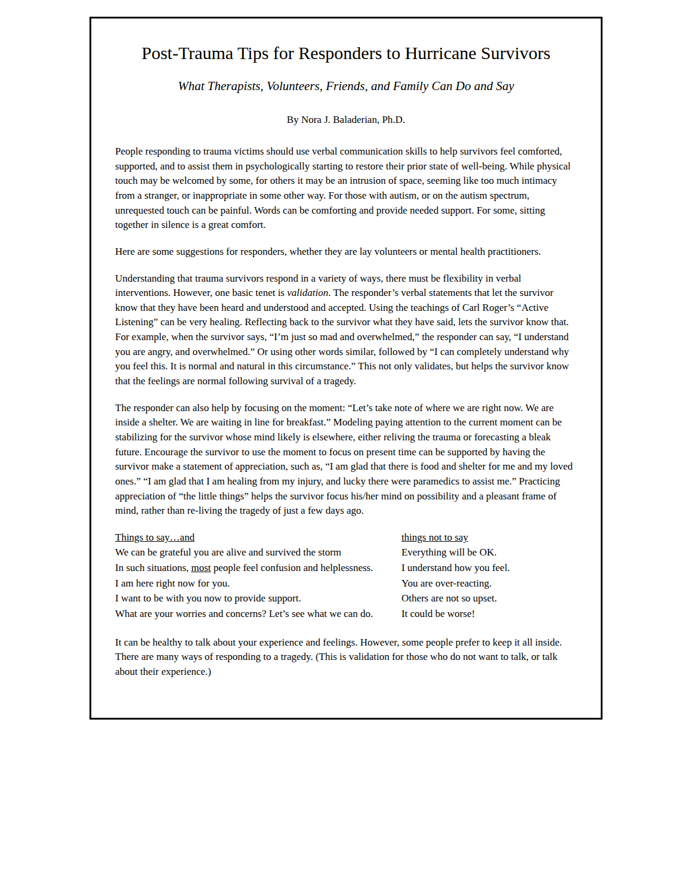Post-Trauma Tips for Responders to Hurricane Survivors
What Therapists, Volunteers, Friends, and Family Can Do and Say
By Nora J. Baladerian, Ph.D.
People responding to trauma victims should use verbal communication skills to help survivors feel comforted, supported, and to assist them in psychologically starting to restore their prior state of well-being. While physical touch may be welcomed by some, for others it may be an intrusion of space, seeming like too much intimacy from a stranger, or inappropriate in some other way. For those with autism, or on the autism spectrum, unrequested touch can be painful. Words can be comforting and provide needed support. For some, sitting together in silence is a great comfort.
Here are some suggestions for responders, whether they are lay volunteers or mental health practitioners.
Understanding that trauma survivors respond in a variety of ways, there must be flexibility in verbal interventions. However, one basic tenet is validation. The responder’s verbal statements that let the survivor know that they have been heard and understood and accepted. Using the teachings of Carl Roger’s “Active Listening” can be very healing. Reflecting back to the survivor what they have said, lets the survivor know that. For example, when the survivor says, “I’m just so mad and overwhelmed,” the responder can say, “I understand you are angry, and overwhelmed.” Or using other words similar, followed by “I can completely understand why you feel this. It is normal and natural in this circumstance.” This not only validates, but helps the survivor know that the feelings are normal following survival of a tragedy.
The responder can also help by focusing on the moment: “Let’s take note of where we are right now. We are inside a shelter. We are waiting in line for breakfast.” Modeling paying attention to the current moment can be stabilizing for the survivor whose mind likely is elsewhere, either reliving the trauma or forecasting a bleak future. Encourage the survivor to use the moment to focus on present time can be supported by having the survivor make a statement of appreciation, such as, “I am glad that there is food and shelter for me and my loved ones.” “I am glad that I am healing from my injury, and lucky there were paramedics to assist me.” Practicing appreciation of “the little things” helps the survivor focus his/her mind on possibility and a pleasant frame of mind, rather than re-living the tragedy of just a few days ago.
| Things to say…and | things not to say |
| We can be grateful you are alive and survived the storm | Everything will be OK. |
| In such situations, most people feel confusion and helplessness. | I understand how you feel. |
| I am here right now for you. | You are over-reacting. |
| I want to be with you now to provide support. | Others are not so upset. |
| What are your worries and concerns? Let’s see what we can do. | It could be worse! |
It can be healthy to talk about your experience and feelings. However, some people prefer to keep it all inside. There are many ways of responding to a tragedy. (This is validation for those who do not want to talk, or talk about their experience.)